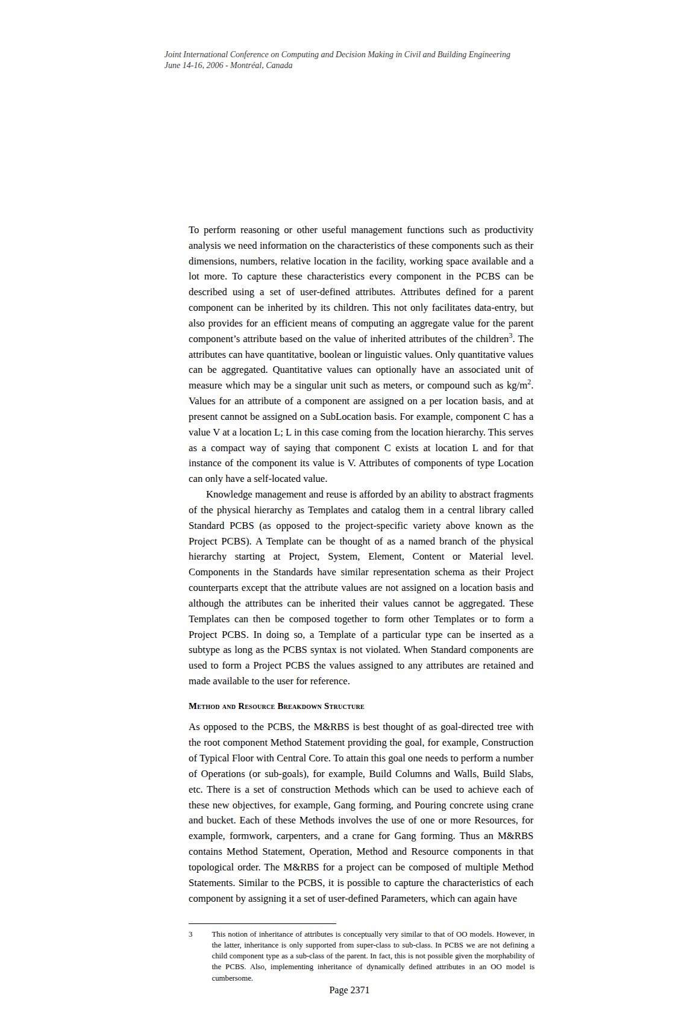Joint International Conference on Computing and Decision Making in Civil and Building Engineering
June 14-16, 2006 - Montréal, Canada
To perform reasoning or other useful management functions such as productivity analysis we need information on the characteristics of these components such as their dimensions, numbers, relative location in the facility, working space available and a lot more. To capture these characteristics every component in the PCBS can be described using a set of user-defined attributes. Attributes defined for a parent component can be inherited by its children. This not only facilitates data-entry, but also provides for an efficient means of computing an aggregate value for the parent component’s attribute based on the value of inherited attributes of the children3. The attributes can have quantitative, boolean or linguistic values. Only quantitative values can be aggregated. Quantitative values can optionally have an associated unit of measure which may be a singular unit such as meters, or compound such as kg/m2. Values for an attribute of a component are assigned on a per location basis, and at present cannot be assigned on a SubLocation basis. For example, component C has a value V at a location L; L in this case coming from the location hierarchy. This serves as a compact way of saying that component C exists at location L and for that instance of the component its value is V. Attributes of components of type Location can only have a self-located value.
Knowledge management and reuse is afforded by an ability to abstract fragments of the physical hierarchy as Templates and catalog them in a central library called Standard PCBS (as opposed to the project-specific variety above known as the Project PCBS). A Template can be thought of as a named branch of the physical hierarchy starting at Project, System, Element, Content or Material level. Components in the Standards have similar representation schema as their Project counterparts except that the attribute values are not assigned on a location basis and although the attributes can be inherited their values cannot be aggregated. These Templates can then be composed together to form other Templates or to form a Project PCBS. In doing so, a Template of a particular type can be inserted as a subtype as long as the PCBS syntax is not violated. When Standard components are used to form a Project PCBS the values assigned to any attributes are retained and made available to the user for reference.
Method and Resource Breakdown Structure
As opposed to the PCBS, the M&RBS is best thought of as goal-directed tree with the root component Method Statement providing the goal, for example, Construction of Typical Floor with Central Core. To attain this goal one needs to perform a number of Operations (or sub-goals), for example, Build Columns and Walls, Build Slabs, etc. There is a set of construction Methods which can be used to achieve each of these new objectives, for example, Gang forming, and Pouring concrete using crane and bucket. Each of these Methods involves the use of one or more Resources, for example, formwork, carpenters, and a crane for Gang forming. Thus an M&RBS contains Method Statement, Operation, Method and Resource components in that topological order. The M&RBS for a project can be composed of multiple Method Statements. Similar to the PCBS, it is possible to capture the characteristics of each component by assigning it a set of user-defined Parameters, which can again have
3
This notion of inheritance of attributes is conceptually very similar to that of OO models. However, in the latter, inheritance is only supported from super-class to sub-class. In PCBS we are not defining a child component type as a sub-class of the parent. In fact, this is not possible given the morphability of the PCBS. Also, implementing inheritance of dynamically defined attributes in an OO model is cumbersome.
Page 2371